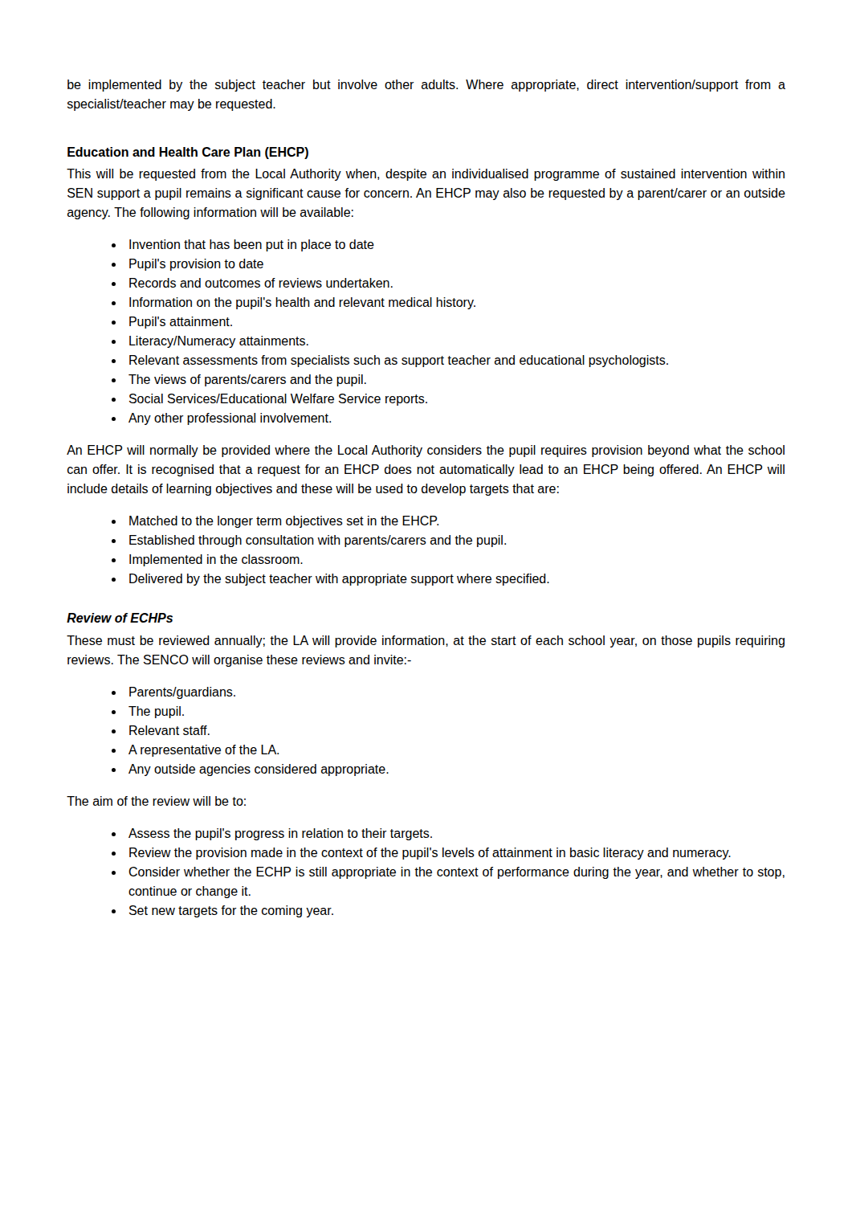be implemented by the subject teacher but involve other adults. Where appropriate, direct intervention/support from a specialist/teacher may be requested.
Education and Health Care Plan (EHCP)
This will be requested from the Local Authority when, despite an individualised programme of sustained intervention within SEN support a pupil remains a significant cause for concern. An EHCP may also be requested by a parent/carer or an outside agency. The following information will be available:
Invention that has been put in place to date
Pupil's provision to date
Records and outcomes of reviews undertaken.
Information on the pupil's health and relevant medical history.
Pupil's attainment.
Literacy/Numeracy attainments.
Relevant assessments from specialists such as support teacher and educational psychologists.
The views of parents/carers and the pupil.
Social Services/Educational Welfare Service reports.
Any other professional involvement.
An EHCP will normally be provided where the Local Authority considers the pupil requires provision beyond what the school can offer. It is recognised that a request for an EHCP does not automatically lead to an EHCP being offered. An EHCP will include details of learning objectives and these will be used to develop targets that are:
Matched to the longer term objectives set in the EHCP.
Established through consultation with parents/carers and the pupil.
Implemented in the classroom.
Delivered by the subject teacher with appropriate support where specified.
Review of ECHPs
These must be reviewed annually; the LA will provide information, at the start of each school year, on those pupils requiring reviews. The SENCO will organise these reviews and invite:-
Parents/guardians.
The pupil.
Relevant staff.
A representative of the LA.
Any outside agencies considered appropriate.
The aim of the review will be to:
Assess the pupil's progress in relation to their targets.
Review the provision made in the context of the pupil's levels of attainment in basic literacy and numeracy.
Consider whether the ECHP is still appropriate in the context of performance during the year, and whether to stop, continue or change it.
Set new targets for the coming year.